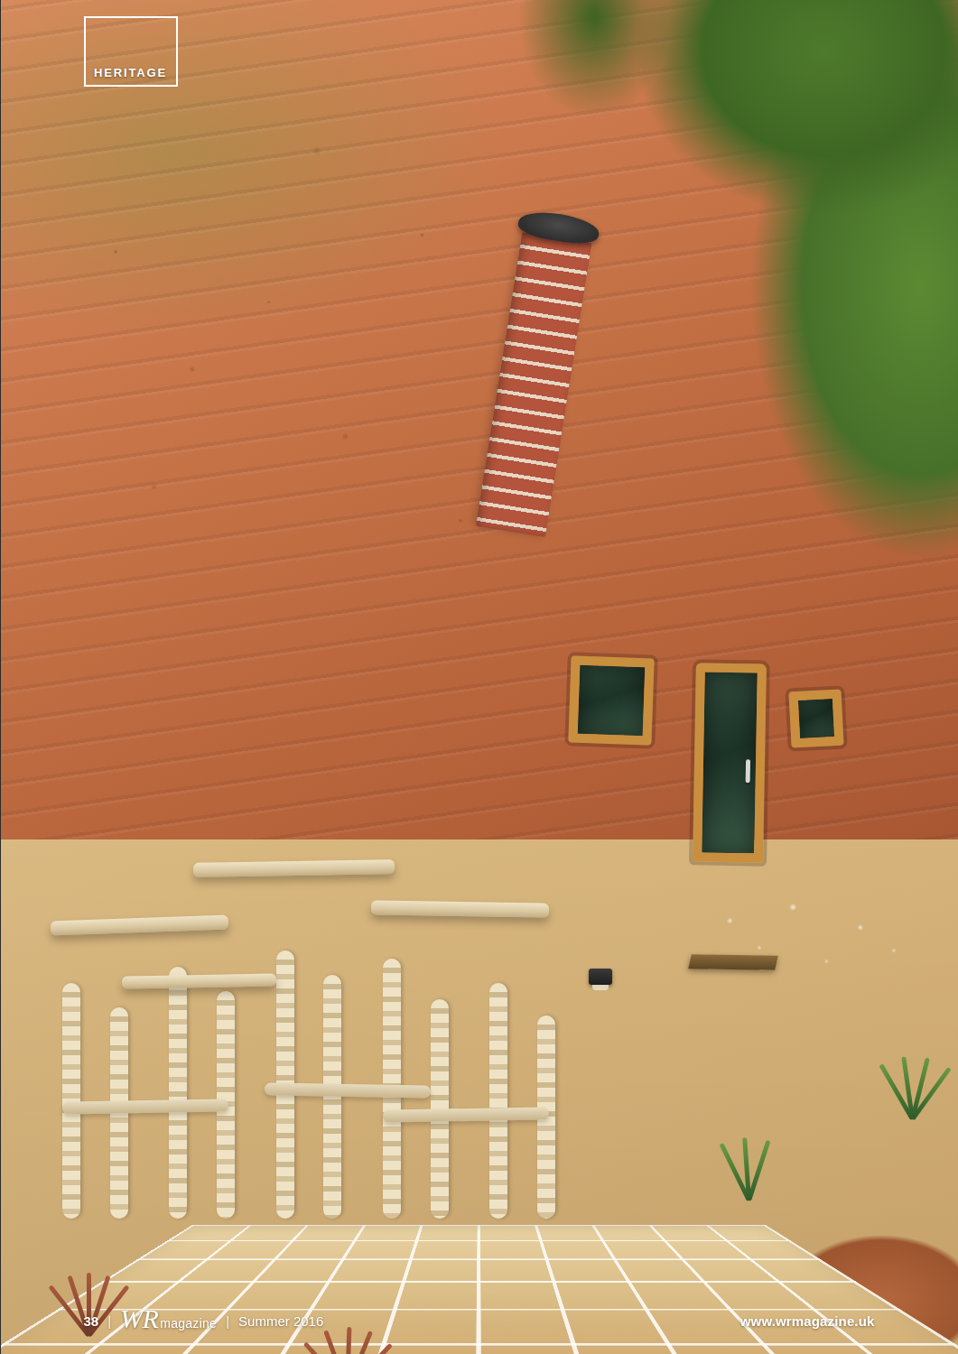Heritage
A sandstone rock-face cave dwelling with a brick chimney, timber-framed windows and door, fronted by a paved terrace with knobbly stone table and stools.
Heritage
38 | WR magazine | Summer 2016
www.wrmagazine.uk